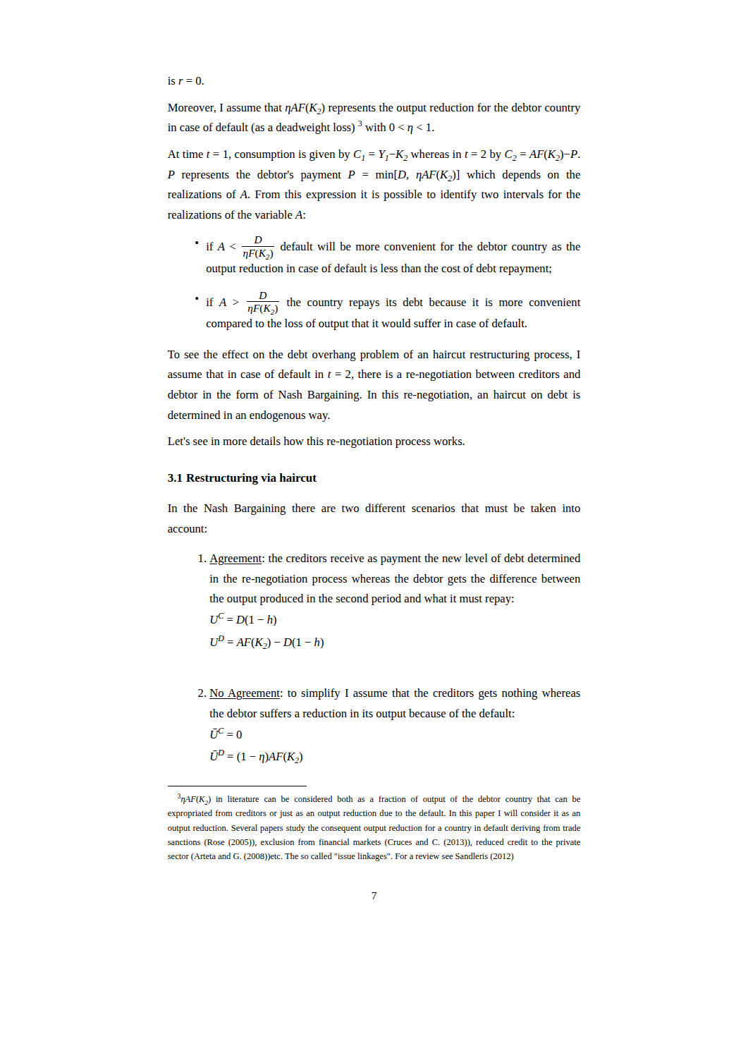is r = 0.
Moreover, I assume that ηAF(K2) represents the output reduction for the debtor country in case of default (as a deadweight loss) 3 with 0 < η < 1.
At time t = 1, consumption is given by C1 = Y1−K2 whereas in t = 2 by C2 = AF(K2)−P. P represents the debtor's payment P = min[D, ηAF(K2)] which depends on the realizations of A. From this expression it is possible to identify two intervals for the realizations of the variable A:
if A < DηF(K2) default will be more convenient for the debtor country as the output reduction in case of default is less than the cost of debt repayment;
if A > DηF(K2) the country repays its debt because it is more convenient compared to the loss of output that it would suffer in case of default.
To see the effect on the debt overhang problem of an haircut restructuring process, I assume that in case of default in t = 2, there is a re-negotiation between creditors and debtor in the form of Nash Bargaining. In this re-negotiation, an haircut on debt is determined in an endogenous way.
Let's see in more details how this re-negotiation process works.
3.1 Restructuring via haircut
In the Nash Bargaining there are two different scenarios that must be taken into account:
Agreement: the creditors receive as payment the new level of debt determined in the re-negotiation process whereas the debtor gets the difference between the output produced in the second period and what it must repay:
UC = D(1 − h)
UD = AF(K2) − D(1 − h)
No Agreement: to simplify I assume that the creditors gets nothing whereas the debtor suffers a reduction in its output because of the default:
ŪC = 0
ŪD = (1 − η)AF(K2)
3ηAF(K2) in literature can be considered both as a fraction of output of the debtor country that can be expropriated from creditors or just as an output reduction due to the default. In this paper I will consider it as an output reduction. Several papers study the consequent output reduction for a country in default deriving from trade sanctions (Rose (2005)), exclusion from financial markets (Cruces and C. (2013)), reduced credit to the private sector (Arteta and G. (2008))etc. The so called "issue linkages". For a review see Sandleris (2012)
7